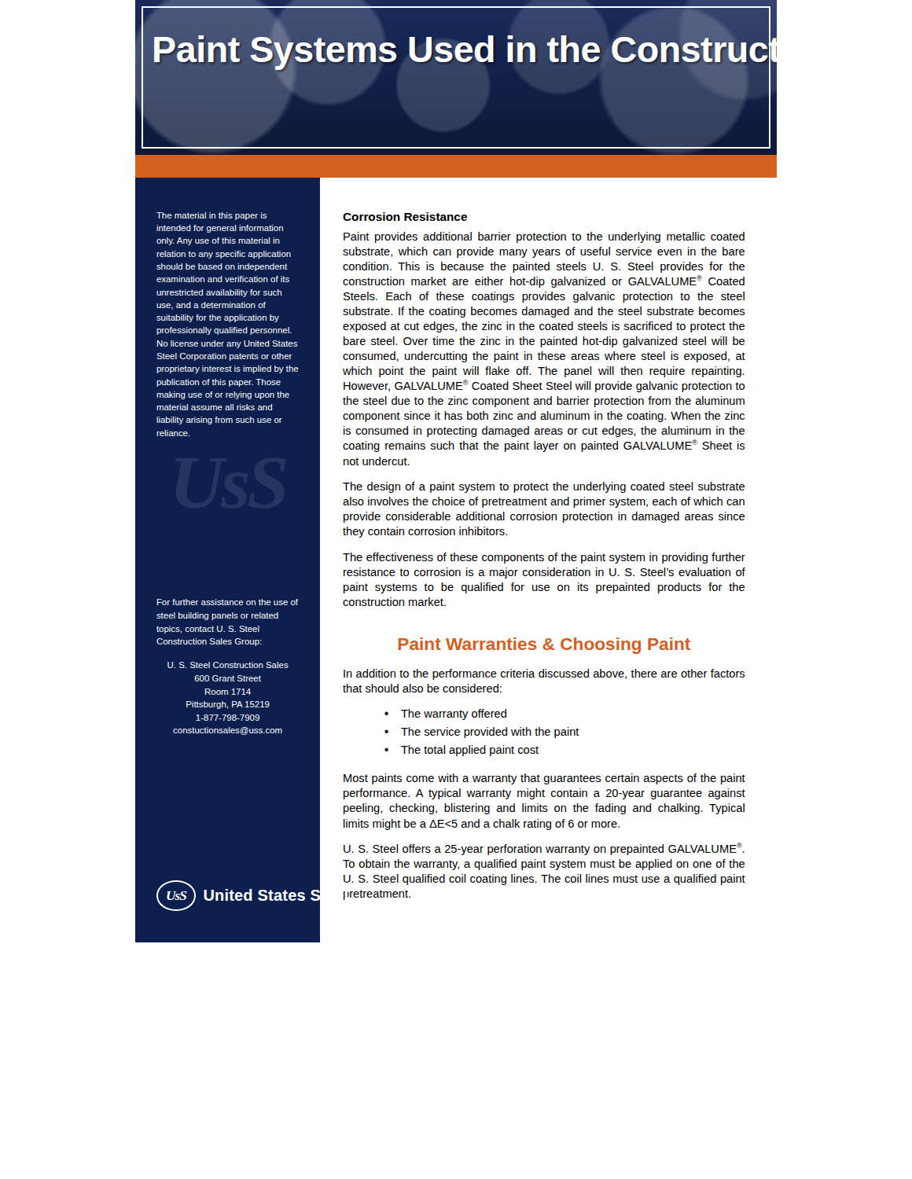Paint Systems Used in the Construction Market
The material in this paper is intended for general information only. Any use of this material in relation to any specific application should be based on independent examination and verification of its unrestricted availability for such use, and a determination of suitability for the application by professionally qualified personnel. No license under any United States Steel Corporation patents or other proprietary interest is implied by the publication of this paper. Those making use of or relying upon the material assume all risks and liability arising from such use or reliance.
UsS
For further assistance on the use of steel building panels or related topics, contact U. S. Steel Construction Sales Group:
U. S. Steel Construction Sales
600 Grant Street
Room 1714
Pittsburgh, PA 15219
1-877-798-7909
constuctionsales@uss.com
UsS
United States Steel
Corrosion Resistance
Paint provides additional barrier protection to the underlying metallic coated substrate, which can provide many years of useful service even in the bare condition. This is because the painted steels U. S. Steel provides for the construction market are either hot-dip galvanized or GALVALUME® Coated Steels. Each of these coatings provides galvanic protection to the steel substrate. If the coating becomes damaged and the steel substrate becomes exposed at cut edges, the zinc in the coated steels is sacrificed to protect the bare steel. Over time the zinc in the painted hot-dip galvanized steel will be consumed, undercutting the paint in these areas where steel is exposed, at which point the paint will flake off. The panel will then require repainting. However, GALVALUME® Coated Sheet Steel will provide galvanic protection to the steel due to the zinc component and barrier protection from the aluminum component since it has both zinc and aluminum in the coating. When the zinc is consumed in protecting damaged areas or cut edges, the aluminum in the coating remains such that the paint layer on painted GALVALUME® Sheet is not undercut.
The design of a paint system to protect the underlying coated steel substrate also involves the choice of pretreatment and primer system, each of which can provide considerable additional corrosion protection in damaged areas since they contain corrosion inhibitors.
The effectiveness of these components of the paint system in providing further resistance to corrosion is a major consideration in U. S. Steel’s evaluation of paint systems to be qualified for use on its prepainted products for the construction market.
Paint Warranties & Choosing Paint
In addition to the performance criteria discussed above, there are other factors that should also be considered:
The warranty offered
The service provided with the paint
The total applied paint cost
Most paints come with a warranty that guarantees certain aspects of the paint performance. A typical warranty might contain a 20-year guarantee against peeling, checking, blistering and limits on the fading and chalking. Typical limits might be a ΔE<5 and a chalk rating of 6 or more.
U. S. Steel offers a 25-year perforation warranty on prepainted GALVALUME®. To obtain the warranty, a qualified paint system must be applied on one of the U. S. Steel qualified coil coating lines. The coil lines must use a qualified paint pretreatment.